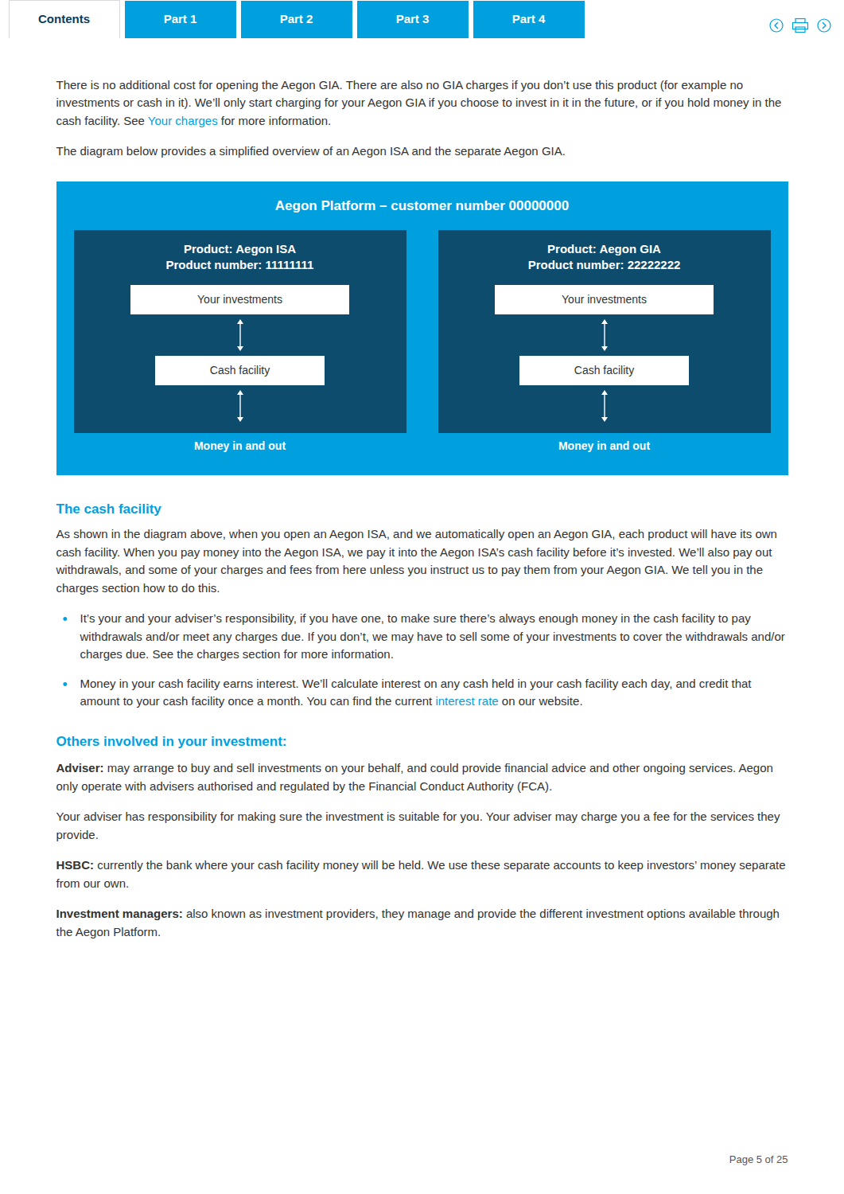Contents Part 1 Part 2 Part 3 Part 4
There is no additional cost for opening the Aegon GIA. There are also no GIA charges if you don’t use this product (for example no investments or cash in it). We’ll only start charging for your Aegon GIA if you choose to invest in it in the future, or if you hold money in the cash facility. See Your charges for more information.
The diagram below provides a simplified overview of an Aegon ISA and the separate Aegon GIA.
Aegon Platform – customer number 00000000
Product: Aegon ISA
Product number: 11111111
Your investments
Cash facility
Money in and out
Product: Aegon GIA
Product number: 22222222
Your investments
Cash facility
Money in and out
The cash facility
As shown in the diagram above, when you open an Aegon ISA, and we automatically open an Aegon GIA, each product will have its own cash facility. When you pay money into the Aegon ISA, we pay it into the Aegon ISA’s cash facility before it’s invested. We’ll also pay out withdrawals, and some of your charges and fees from here unless you instruct us to pay them from your Aegon GIA. We tell you in the charges section how to do this.
It’s your and your adviser’s responsibility, if you have one, to make sure there’s always enough money in the cash facility to pay withdrawals and/or meet any charges due. If you don’t, we may have to sell some of your investments to cover the withdrawals and/or charges due. See the charges section for more information.
Money in your cash facility earns interest. We’ll calculate interest on any cash held in your cash facility each day, and credit that amount to your cash facility once a month. You can find the current interest rate on our website.
Others involved in your investment:
Adviser: may arrange to buy and sell investments on your behalf, and could provide financial advice and other ongoing services. Aegon only operate with advisers authorised and regulated by the Financial Conduct Authority (FCA).
Your adviser has responsibility for making sure the investment is suitable for you. Your adviser may charge you a fee for the services they provide.
HSBC: currently the bank where your cash facility money will be held. We use these separate accounts to keep investors’ money separate from our own.
Investment managers: also known as investment providers, they manage and provide the different investment options available through the Aegon Platform.
Page 5 of 25